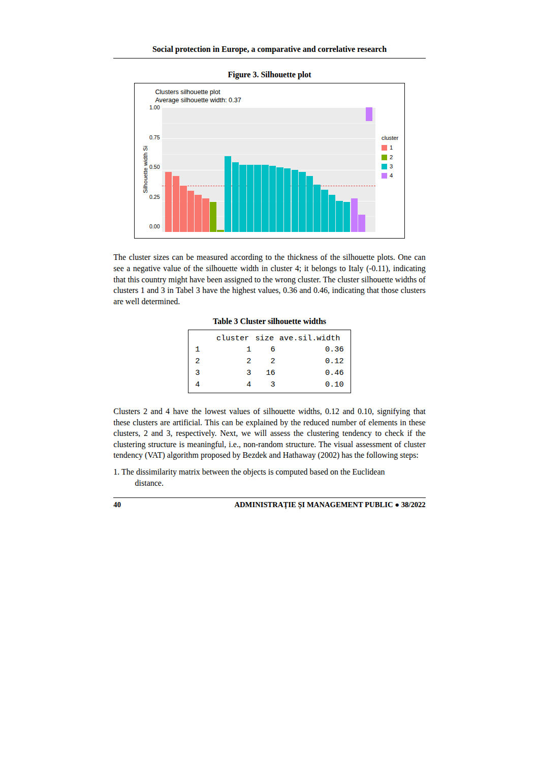Social protection in Europe, a comparative and correlative research
Figure 3. Silhouette plot
Clusters silhouette plot
Average silhouette width: 0.37
Silhouette width Si
1.00 0.75 0.50 0.25 0.00
cluster
1
2
3
4
The cluster sizes can be measured according to the thickness of the silhouette plots. One can see a negative value of the silhouette width in cluster 4; it belongs to Italy (-0.11), indicating that this country might have been assigned to the wrong cluster. The cluster silhouette widths of clusters 1 and 3 in Tabel 3 have the highest values, 0.36 and 0.46, indicating that those clusters are well determined.
Table 3 Cluster silhouette widths
| | cluster | size | ave.sil.width |
| 1 | 1 | 6 | 0.36 |
| 2 | 2 | 2 | 0.12 |
| 3 | 3 | 16 | 0.46 |
| 4 | 4 | 3 | 0.10 |
Clusters 2 and 4 have the lowest values of silhouette widths, 0.12 and 0.10, signifying that these clusters are artificial. This can be explained by the reduced number of elements in these clusters, 2 and 3, respectively. Next, we will assess the clustering tendency to check if the clustering structure is meaningful, i.e., non-random structure. The visual assessment of cluster tendency (VAT) algorithm proposed by Bezdek and Hathaway (2002) has the following steps:
1. The dissimilarity matrix between the objects is computed based on the Euclideandistance.
40
ADMINISTRAȚIE ȘI MANAGEMENT PUBLIC ● 38/2022